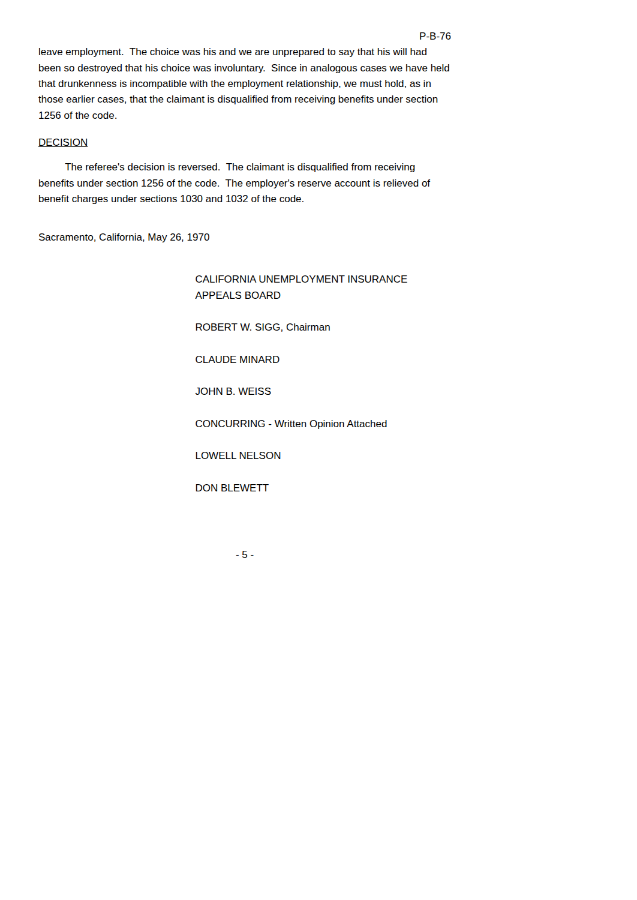P-B-76
leave employment. The choice was his and we are unprepared to say that his will had been so destroyed that his choice was involuntary. Since in analogous cases we have held that drunkenness is incompatible with the employment relationship, we must hold, as in those earlier cases, that the claimant is disqualified from receiving benefits under section 1256 of the code.
DECISION
The referee's decision is reversed. The claimant is disqualified from receiving benefits under section 1256 of the code. The employer's reserve account is relieved of benefit charges under sections 1030 and 1032 of the code.
Sacramento, California, May 26, 1970
CALIFORNIA UNEMPLOYMENT INSURANCE APPEALS BOARD
ROBERT W. SIGG, Chairman
CLAUDE MINARD
JOHN B. WEISS
CONCURRING - Written Opinion Attached
LOWELL NELSON
DON BLEWETT
- 5 -